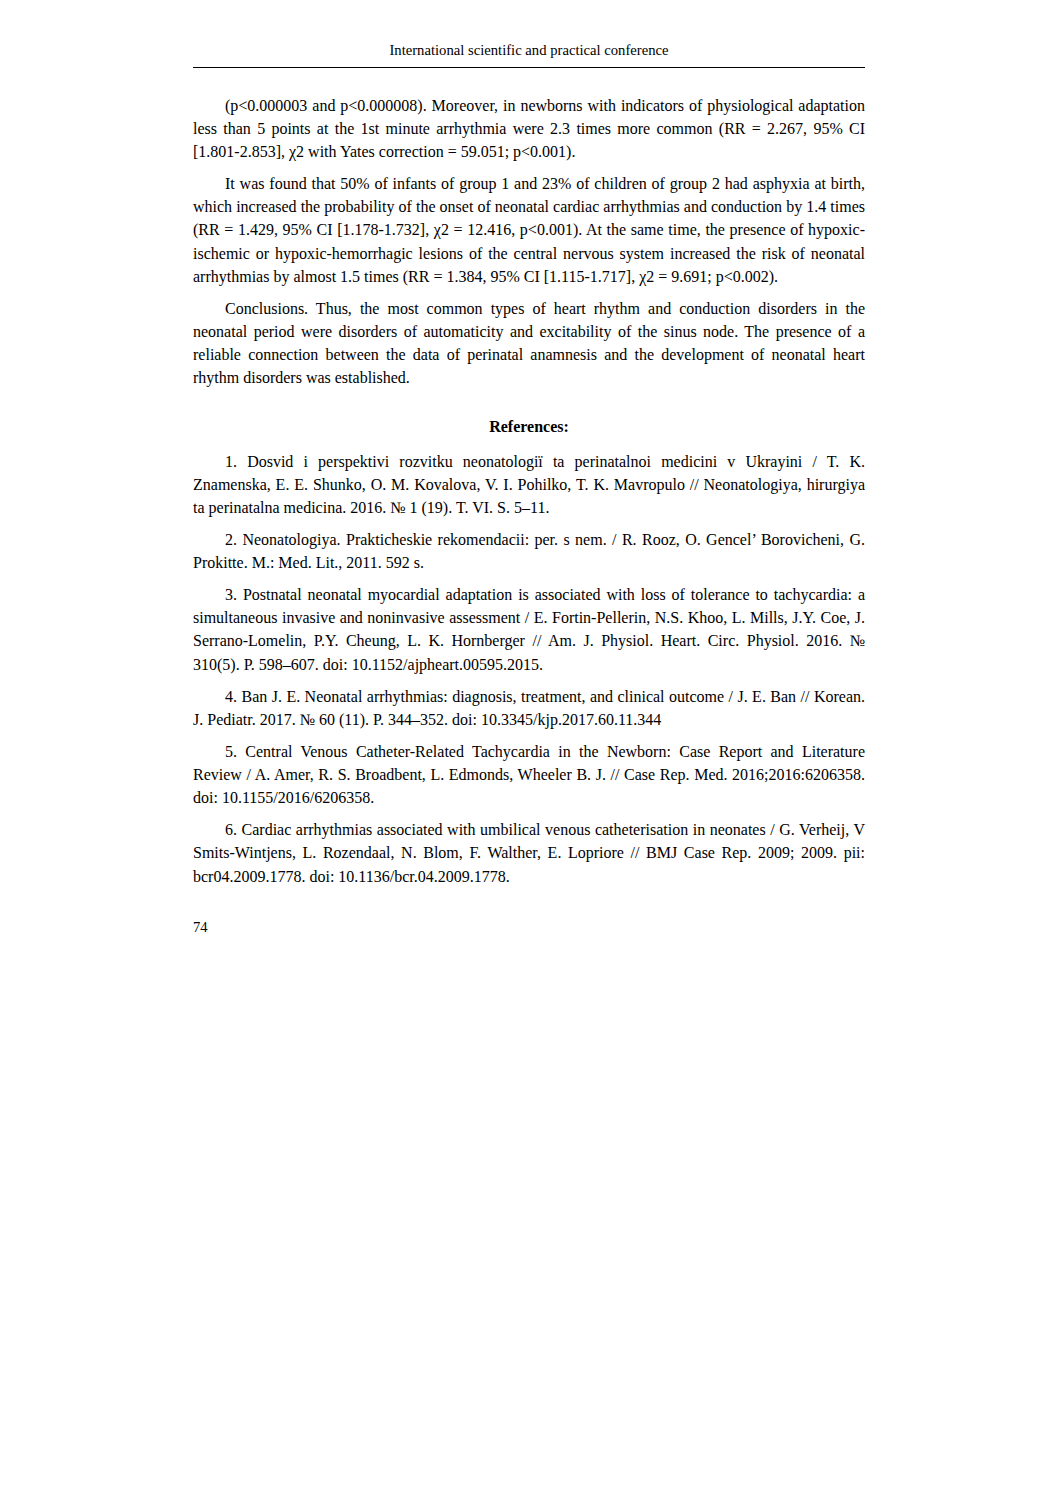International scientific and practical conference
(p<0.000003 and p<0.000008). Moreover, in newborns with indicators of physiological adaptation less than 5 points at the 1st minute arrhythmia were 2.3 times more common (RR = 2.267, 95% CI [1.801-2.853], χ2 with Yates correction = 59.051; p<0.001).
It was found that 50% of infants of group 1 and 23% of children of group 2 had asphyxia at birth, which increased the probability of the onset of neonatal cardiac arrhythmias and conduction by 1.4 times (RR = 1.429, 95% CI [1.178-1.732], χ2 = 12.416, p<0.001). At the same time, the presence of hypoxic-ischemic or hypoxic-hemorrhagic lesions of the central nervous system increased the risk of neonatal arrhythmias by almost 1.5 times (RR = 1.384, 95% CI [1.115-1.717], χ2 = 9.691; p<0.002).
Conclusions. Thus, the most common types of heart rhythm and conduction disorders in the neonatal period were disorders of automaticity and excitability of the sinus node. The presence of a reliable connection between the data of perinatal anamnesis and the development of neonatal heart rhythm disorders was established.
References:
Dosvid i perspektivi rozvitku neonatologiï ta perinatalnoi medicini v Ukrayini / T. K. Znamenska, E. E. Shunko, O. M. Kovalova, V. I. Pohilko, T. K. Mavropulo // Neonatologiya, hirurgiya ta perinatalna medicina. 2016. № 1 (19). T. VI. S. 5–11.
Neonatologiya. Prakticheskie rekomendacii: per. s nem. / R. Rooz, O. Gencel’ Borovicheni, G. Prokitte. M.: Med. Lit., 2011. 592 s.
Postnatal neonatal myocardial adaptation is associated with loss of tolerance to tachycardia: a simultaneous invasive and noninvasive assessment / E. Fortin-Pellerin, N.S. Khoo, L. Mills, J.Y. Coe, J. Serrano-Lomelin, P.Y. Cheung, L. K. Hornberger // Am. J. Physiol. Heart. Circ. Physiol. 2016. № 310(5). P. 598–607. doi: 10.1152/ajpheart.00595.2015.
Ban J. E. Neonatal arrhythmias: diagnosis, treatment, and clinical outcome / J. E. Ban // Korean. J. Pediatr. 2017. № 60 (11). P. 344–352. doi: 10.3345/kjp.2017.60.11.344
Central Venous Catheter-Related Tachycardia in the Newborn: Case Report and Literature Review / A. Amer, R. S. Broadbent, L. Edmonds, Wheeler B. J. // Case Rep. Med. 2016;2016:6206358. doi: 10.1155/2016/6206358.
Cardiac arrhythmias associated with umbilical venous catheterisation in neonates / G. Verheij, V Smits-Wintjens, L. Rozendaal, N. Blom, F. Walther, E. Lopriore // BMJ Case Rep. 2009; 2009. pii: bcr04.2009.1778. doi: 10.1136/bcr.04.2009.1778.
74